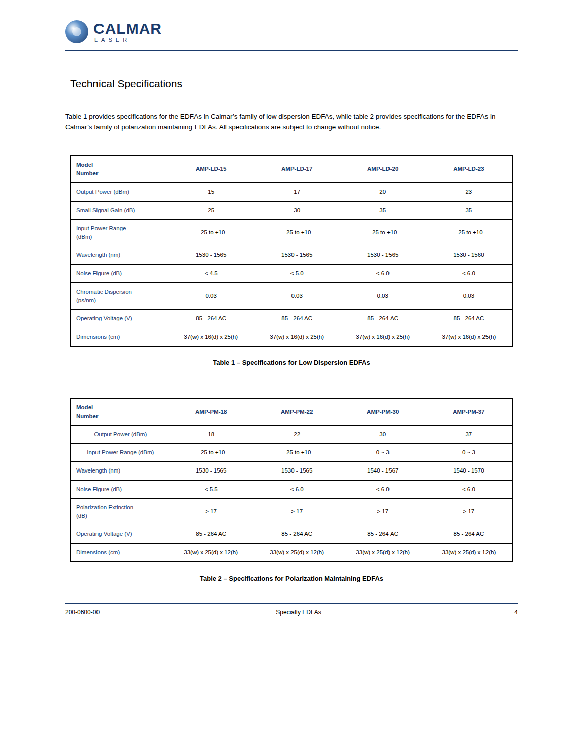CALMAR LASER
Technical Specifications
Table 1 provides specifications for the EDFAs in Calmar’s family of low dispersion EDFAs, while table 2 provides specifications for the EDFAs in Calmar’s family of polarization maintaining EDFAs. All specifications are subject to change without notice.
| Model Number | AMP-LD-15 | AMP-LD-17 | AMP-LD-20 | AMP-LD-23 |
| --- | --- | --- | --- | --- |
| Output Power (dBm) | 15 | 17 | 20 | 23 |
| Small Signal Gain (dB) | 25 | 30 | 35 | 35 |
| Input Power Range (dBm) | - 25 to +10 | - 25 to +10 | - 25 to +10 | - 25 to +10 |
| Wavelength (nm) | 1530 - 1565 | 1530 - 1565 | 1530 - 1565 | 1530 - 1560 |
| Noise Figure (dB) | < 4.5 | < 5.0 | < 6.0 | < 6.0 |
| Chromatic Dispersion (ps/nm) | 0.03 | 0.03 | 0.03 | 0.03 |
| Operating Voltage (V) | 85 - 264 AC | 85 - 264 AC | 85 - 264 AC | 85 - 264 AC |
| Dimensions (cm) | 37(w) x 16(d) x 25(h) | 37(w) x 16(d) x 25(h) | 37(w) x 16(d) x 25(h) | 37(w) x 16(d) x 25(h) |
Table 1 – Specifications for Low Dispersion EDFAs
| Model Number | AMP-PM-18 | AMP-PM-22 | AMP-PM-30 | AMP-PM-37 |
| --- | --- | --- | --- | --- |
| Output Power (dBm) | 18 | 22 | 30 | 37 |
| Input Power Range (dBm) | - 25 to +10 | - 25 to +10 | 0 ~ 3 | 0 ~ 3 |
| Wavelength (nm) | 1530 - 1565 | 1530 - 1565 | 1540 - 1567 | 1540 - 1570 |
| Noise Figure (dB) | < 5.5 | < 6.0 | < 6.0 | < 6.0 |
| Polarization Extinction (dB) | > 17 | > 17 | > 17 | > 17 |
| Operating Voltage (V) | 85 - 264 AC | 85 - 264 AC | 85 - 264 AC | 85 - 264 AC |
| Dimensions (cm) | 33(w) x 25(d) x 12(h) | 33(w) x 25(d) x 12(h) | 33(w) x 25(d) x 12(h) | 33(w) x 25(d) x 12(h) |
Table 2 – Specifications for Polarization Maintaining EDFAs
200-0600-00
Specialty EDFAs
4